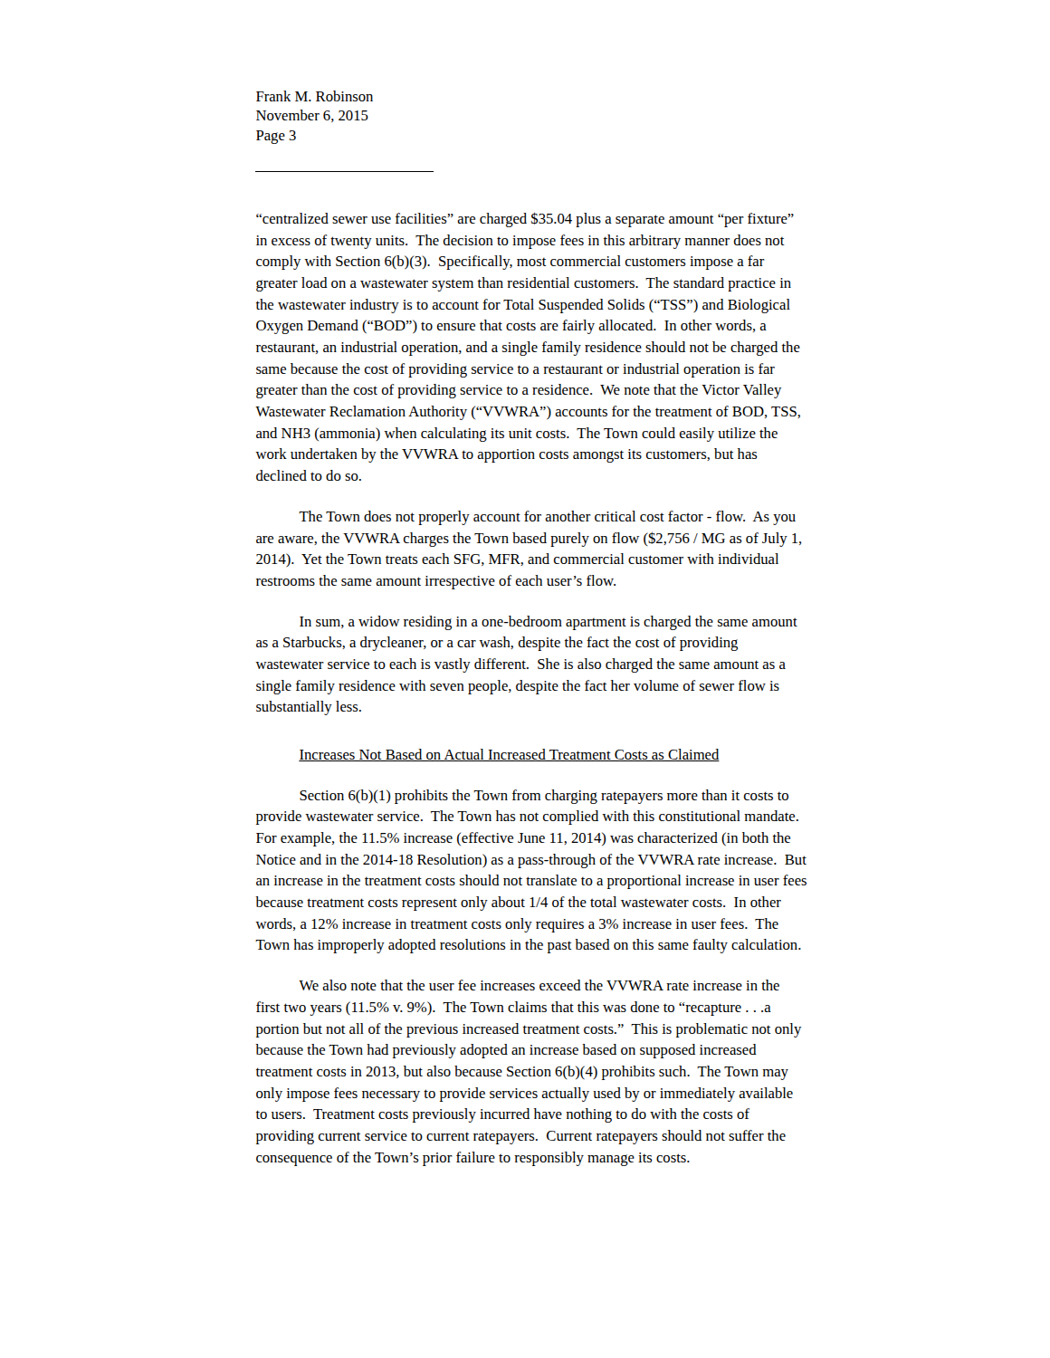Frank M. Robinson
November 6, 2015
Page 3
“centralized sewer use facilities” are charged $35.04 plus a separate amount “per fixture” in excess of twenty units. The decision to impose fees in this arbitrary manner does not comply with Section 6(b)(3). Specifically, most commercial customers impose a far greater load on a wastewater system than residential customers. The standard practice in the wastewater industry is to account for Total Suspended Solids (“TSS”) and Biological Oxygen Demand (“BOD”) to ensure that costs are fairly allocated. In other words, a restaurant, an industrial operation, and a single family residence should not be charged the same because the cost of providing service to a restaurant or industrial operation is far greater than the cost of providing service to a residence. We note that the Victor Valley Wastewater Reclamation Authority (“VVWRA”) accounts for the treatment of BOD, TSS, and NH3 (ammonia) when calculating its unit costs. The Town could easily utilize the work undertaken by the VVWRA to apportion costs amongst its customers, but has declined to do so.
The Town does not properly account for another critical cost factor - flow. As you are aware, the VVWRA charges the Town based purely on flow ($2,756 / MG as of July 1, 2014). Yet the Town treats each SFG, MFR, and commercial customer with individual restrooms the same amount irrespective of each user’s flow.
In sum, a widow residing in a one-bedroom apartment is charged the same amount as a Starbucks, a drycleaner, or a car wash, despite the fact the cost of providing wastewater service to each is vastly different. She is also charged the same amount as a single family residence with seven people, despite the fact her volume of sewer flow is substantially less.
Increases Not Based on Actual Increased Treatment Costs as Claimed
Section 6(b)(1) prohibits the Town from charging ratepayers more than it costs to provide wastewater service. The Town has not complied with this constitutional mandate. For example, the 11.5% increase (effective June 11, 2014) was characterized (in both the Notice and in the 2014-18 Resolution) as a pass-through of the VVWRA rate increase. But an increase in the treatment costs should not translate to a proportional increase in user fees because treatment costs represent only about 1/4 of the total wastewater costs. In other words, a 12% increase in treatment costs only requires a 3% increase in user fees. The Town has improperly adopted resolutions in the past based on this same faulty calculation.
We also note that the user fee increases exceed the VVWRA rate increase in the first two years (11.5% v. 9%). The Town claims that this was done to “recapture . . .a portion but not all of the previous increased treatment costs.” This is problematic not only because the Town had previously adopted an increase based on supposed increased treatment costs in 2013, but also because Section 6(b)(4) prohibits such. The Town may only impose fees necessary to provide services actually used by or immediately available to users. Treatment costs previously incurred have nothing to do with the costs of providing current service to current ratepayers. Current ratepayers should not suffer the consequence of the Town’s prior failure to responsibly manage its costs.